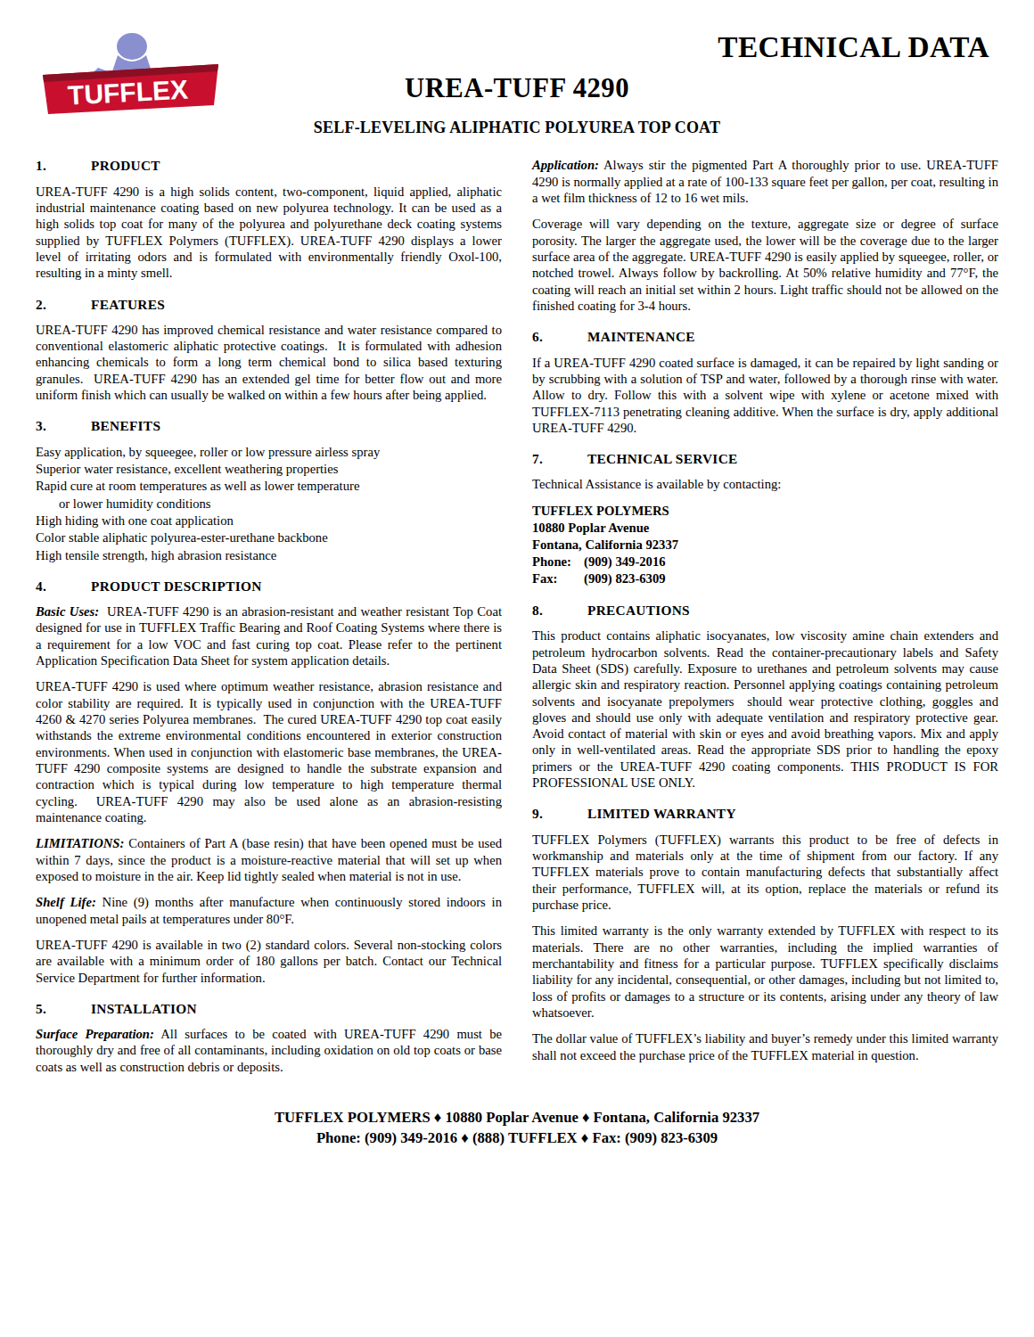TUFFLEX
TECHNICAL DATA
UREA-TUFF 4290
SELF-LEVELING ALIPHATIC POLYUREA TOP COAT
1. PRODUCT
UREA-TUFF 4290 is a high solids content, two-component, liquid applied, aliphatic industrial maintenance coating based on new polyurea technology. It can be used as a high solids top coat for many of the polyurea and polyurethane deck coating systems supplied by TUFFLEX Polymers (TUFFLEX). UREA-TUFF 4290 displays a lower level of irritating odors and is formulated with environmentally friendly Oxol-100, resulting in a minty smell.
2. FEATURES
UREA-TUFF 4290 has improved chemical resistance and water resistance compared to conventional elastomeric aliphatic protective coatings. It is formulated with adhesion enhancing chemicals to form a long term chemical bond to silica based texturing granules. UREA-TUFF 4290 has an extended gel time for better flow out and more uniform finish which can usually be walked on within a few hours after being applied.
3. BENEFITS
Easy application, by squeegee, roller or low pressure airless spray
Superior water resistance, excellent weathering properties
Rapid cure at room temperatures as well as lower temperature
or lower humidity conditions
High hiding with one coat application
Color stable aliphatic polyurea-ester-urethane backbone
High tensile strength, high abrasion resistance
4. PRODUCT DESCRIPTION
Basic Uses: UREA-TUFF 4290 is an abrasion-resistant and weather resistant Top Coat designed for use in TUFFLEX Traffic Bearing and Roof Coating Systems where there is a requirement for a low VOC and fast curing top coat. Please refer to the pertinent Application Specification Data Sheet for system application details.
UREA-TUFF 4290 is used where optimum weather resistance, abrasion resistance and color stability are required. It is typically used in conjunction with the UREA-TUFF 4260 & 4270 series Polyurea membranes. The cured UREA-TUFF 4290 top coat easily withstands the extreme environmental conditions encountered in exterior construction environments. When used in conjunction with elastomeric base membranes, the UREA-TUFF 4290 composite systems are designed to handle the substrate expansion and contraction which is typical during low temperature to high temperature thermal cycling. UREA-TUFF 4290 may also be used alone as an abrasion-resisting maintenance coating.
LIMITATIONS: Containers of Part A (base resin) that have been opened must be used within 7 days, since the product is a moisture-reactive material that will set up when exposed to moisture in the air. Keep lid tightly sealed when material is not in use.
Shelf Life: Nine (9) months after manufacture when continuously stored indoors in unopened metal pails at temperatures under 80°F.
UREA-TUFF 4290 is available in two (2) standard colors. Several non-stocking colors are available with a minimum order of 180 gallons per batch. Contact our Technical Service Department for further information.
5. INSTALLATION
Surface Preparation: All surfaces to be coated with UREA-TUFF 4290 must be thoroughly dry and free of all contaminants, including oxidation on old top coats or base coats as well as construction debris or deposits.
Application: Always stir the pigmented Part A thoroughly prior to use. UREA-TUFF 4290 is normally applied at a rate of 100-133 square feet per gallon, per coat, resulting in a wet film thickness of 12 to 16 wet mils.
Coverage will vary depending on the texture, aggregate size or degree of surface porosity. The larger the aggregate used, the lower will be the coverage due to the larger surface area of the aggregate. UREA-TUFF 4290 is easily applied by squeegee, roller, or notched trowel. Always follow by backrolling. At 50% relative humidity and 77°F, the coating will reach an initial set within 2 hours. Light traffic should not be allowed on the finished coating for 3-4 hours.
6. MAINTENANCE
If a UREA-TUFF 4290 coated surface is damaged, it can be repaired by light sanding or by scrubbing with a solution of TSP and water, followed by a thorough rinse with water. Allow to dry. Follow this with a solvent wipe with xylene or acetone mixed with TUFFLEX-7113 penetrating cleaning additive. When the surface is dry, apply additional UREA-TUFF 4290.
7. TECHNICAL SERVICE
Technical Assistance is available by contacting:
TUFFLEX POLYMERS
10880 Poplar Avenue
Fontana, California 92337
Phone:(909) 349-2016
Fax:(909) 823-6309
8. PRECAUTIONS
This product contains aliphatic isocyanates, low viscosity amine chain extenders and petroleum hydrocarbon solvents. Read the container-precautionary labels and Safety Data Sheet (SDS) carefully. Exposure to urethanes and petroleum solvents may cause allergic skin and respiratory reaction. Personnel applying coatings containing petroleum solvents and isocyanate prepolymers should wear protective clothing, goggles and gloves and should use only with adequate ventilation and respiratory protective gear. Avoid contact of material with skin or eyes and avoid breathing vapors. Mix and apply only in well-ventilated areas. Read the appropriate SDS prior to handling the epoxy primers or the UREA-TUFF 4290 coating components. THIS PRODUCT IS FOR PROFESSIONAL USE ONLY.
9. LIMITED WARRANTY
TUFFLEX Polymers (TUFFLEX) warrants this product to be free of defects in workmanship and materials only at the time of shipment from our factory. If any TUFFLEX materials prove to contain manufacturing defects that substantially affect their performance, TUFFLEX will, at its option, replace the materials or refund its purchase price.
This limited warranty is the only warranty extended by TUFFLEX with respect to its materials. There are no other warranties, including the implied warranties of merchantability and fitness for a particular purpose. TUFFLEX specifically disclaims liability for any incidental, consequential, or other damages, including but not limited to, loss of profits or damages to a structure or its contents, arising under any theory of law whatsoever.
The dollar value of TUFFLEX’s liability and buyer’s remedy under this limited warranty shall not exceed the purchase price of the TUFFLEX material in question.
TUFFLEX POLYMERS ♦ 10880 Poplar Avenue ♦ Fontana, California 92337
Phone: (909) 349-2016 ♦ (888) TUFFLEX ♦ Fax: (909) 823-6309